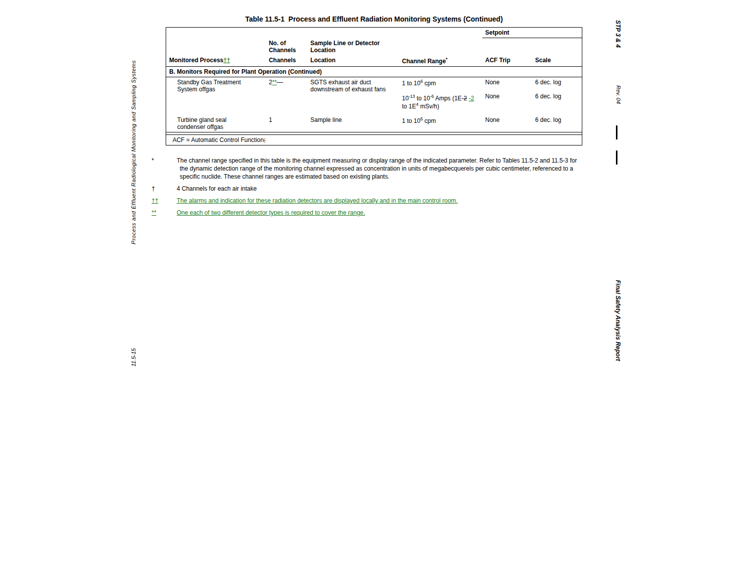Process and Effluent Radiological Monitoring and Sampling Systems
11.5-15
STP 3 & 4
Rev. 04
Final Safety Analysis Report
Table 11.5-1 Process and Effluent Radiation Monitoring Systems (Continued)
| | Setpoint |
| --- | --- |
| | No. of Channels | Sample Line or Detector Location | | | |
| Monitored Process †† | Channels | Location | Channel Range * | ACF Trip | Scale |
| B. Monitors Required for Plant Operation (Continued) |
| Standby Gas Treatment System offgas | 2 ** — | SGTS exhaust air duct downstream of exhaust fans | 1 to 10 6 cpm 10 -13 to 10 -6 Amps (1E- 2 -2 to 1E 4 mSv/h) | None None | 6 dec. log 6 dec. log |
| Turbine gland seal condenser offgas | 1 | Sample line | 1 to 10 6 cpm | None | 6 dec. log |
| ACF = Automatic Control Function ; |
*The channel range specified in this table is the equipment measuring or display range of the indicated parameter. Refer to Tables 11.5-2 and 11.5-3 for the dynamic detection range of the monitoring channel expressed as concentration in units of megabecquerels per cubic centimeter, referenced to a specific nuclide. These channel ranges are estimated based on existing plants.
†4 Channels for each air intake
††The alarms and indication for these radiation detectors are displayed locally and in the main control room.
**One each of two different detector types is required to cover the range.